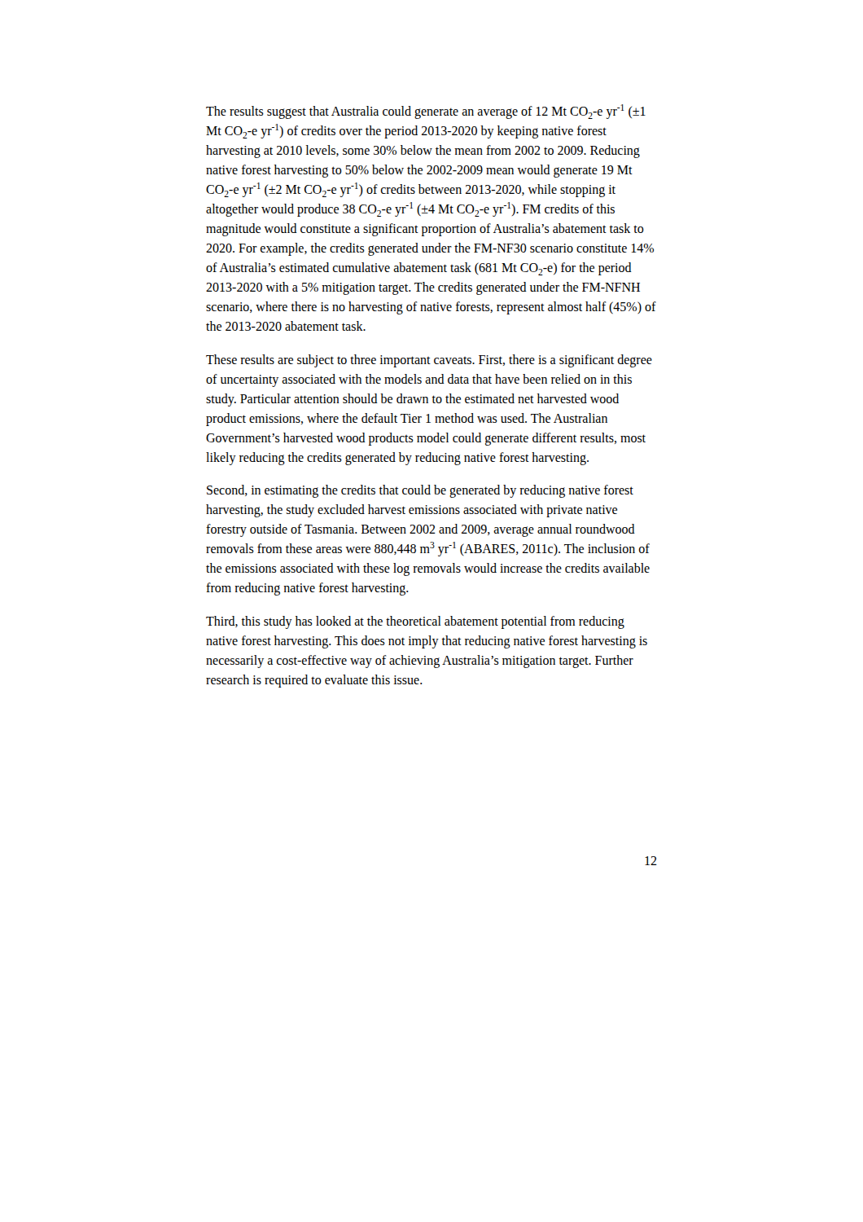The results suggest that Australia could generate an average of 12 Mt CO2-e yr-1 (±1 Mt CO2-e yr-1) of credits over the period 2013-2020 by keeping native forest harvesting at 2010 levels, some 30% below the mean from 2002 to 2009. Reducing native forest harvesting to 50% below the 2002-2009 mean would generate 19 Mt CO2-e yr-1 (±2 Mt CO2-e yr-1) of credits between 2013-2020, while stopping it altogether would produce 38 CO2-e yr-1 (±4 Mt CO2-e yr-1). FM credits of this magnitude would constitute a significant proportion of Australia’s abatement task to 2020. For example, the credits generated under the FM-NF30 scenario constitute 14% of Australia’s estimated cumulative abatement task (681 Mt CO2-e) for the period 2013-2020 with a 5% mitigation target. The credits generated under the FM-NFNH scenario, where there is no harvesting of native forests, represent almost half (45%) of the 2013-2020 abatement task.
These results are subject to three important caveats. First, there is a significant degree of uncertainty associated with the models and data that have been relied on in this study. Particular attention should be drawn to the estimated net harvested wood product emissions, where the default Tier 1 method was used. The Australian Government’s harvested wood products model could generate different results, most likely reducing the credits generated by reducing native forest harvesting.
Second, in estimating the credits that could be generated by reducing native forest harvesting, the study excluded harvest emissions associated with private native forestry outside of Tasmania. Between 2002 and 2009, average annual roundwood removals from these areas were 880,448 m3 yr-1 (ABARES, 2011c). The inclusion of the emissions associated with these log removals would increase the credits available from reducing native forest harvesting.
Third, this study has looked at the theoretical abatement potential from reducing native forest harvesting. This does not imply that reducing native forest harvesting is necessarily a cost-effective way of achieving Australia’s mitigation target. Further research is required to evaluate this issue.
12